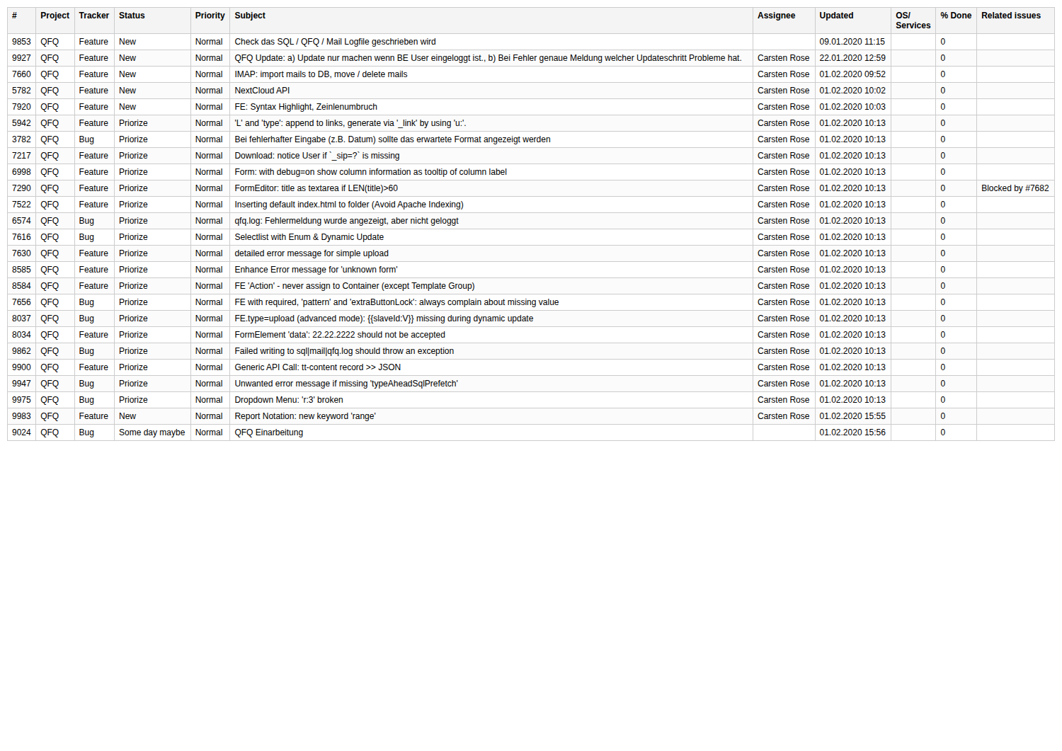| # | Project | Tracker | Status | Priority | Subject | Assignee | Updated | OS/ Services | % Done | Related issues |
| --- | --- | --- | --- | --- | --- | --- | --- | --- | --- | --- |
| 9853 | QFQ | Feature | New | Normal | Check das SQL / QFQ / Mail Logfile geschrieben wird | | 09.01.2020 11:15 | | 0 | |
| 9927 | QFQ | Feature | New | Normal | QFQ Update: a) Update nur machen wenn BE User eingeloggt ist., b) Bei Fehler genaue Meldung welcher Updateschritt Probleme hat. | Carsten Rose | 22.01.2020 12:59 | | 0 | |
| 7660 | QFQ | Feature | New | Normal | IMAP: import mails to DB, move / delete mails | Carsten Rose | 01.02.2020 09:52 | | 0 | |
| 5782 | QFQ | Feature | New | Normal | NextCloud API | Carsten Rose | 01.02.2020 10:02 | | 0 | |
| 7920 | QFQ | Feature | New | Normal | FE: Syntax Highlight, Zeinlenumbruch | Carsten Rose | 01.02.2020 10:03 | | 0 | |
| 5942 | QFQ | Feature | Priorize | Normal | 'L' and 'type': append to links, generate via '_link' by using 'u:'. | Carsten Rose | 01.02.2020 10:13 | | 0 | |
| 3782 | QFQ | Bug | Priorize | Normal | Bei fehlerhafter Eingabe (z.B. Datum) sollte das erwartete Format angezeigt werden | Carsten Rose | 01.02.2020 10:13 | | 0 | |
| 7217 | QFQ | Feature | Priorize | Normal | Download: notice User if `_sip=?` is missing | Carsten Rose | 01.02.2020 10:13 | | 0 | |
| 6998 | QFQ | Feature | Priorize | Normal | Form: with debug=on show column information as tooltip of column label | Carsten Rose | 01.02.2020 10:13 | | 0 | |
| 7290 | QFQ | Feature | Priorize | Normal | FormEditor: title as textarea if LEN(title)>60 | Carsten Rose | 01.02.2020 10:13 | | 0 | Blocked by #7682 |
| 7522 | QFQ | Feature | Priorize | Normal | Inserting default index.html to folder (Avoid Apache Indexing) | Carsten Rose | 01.02.2020 10:13 | | 0 | |
| 6574 | QFQ | Bug | Priorize | Normal | qfq.log: Fehlermeldung wurde angezeigt, aber nicht geloggt | Carsten Rose | 01.02.2020 10:13 | | 0 | |
| 7616 | QFQ | Bug | Priorize | Normal | Selectlist with Enum & Dynamic Update | Carsten Rose | 01.02.2020 10:13 | | 0 | |
| 7630 | QFQ | Feature | Priorize | Normal | detailed error message for simple upload | Carsten Rose | 01.02.2020 10:13 | | 0 | |
| 8585 | QFQ | Feature | Priorize | Normal | Enhance Error message for 'unknown form' | Carsten Rose | 01.02.2020 10:13 | | 0 | |
| 8584 | QFQ | Feature | Priorize | Normal | FE 'Action' - never assign to Container (except Template Group) | Carsten Rose | 01.02.2020 10:13 | | 0 | |
| 7656 | QFQ | Bug | Priorize | Normal | FE with required, 'pattern' and 'extraButtonLock': always complain about missing value | Carsten Rose | 01.02.2020 10:13 | | 0 | |
| 8037 | QFQ | Bug | Priorize | Normal | FE.type=upload (advanced mode): {{slaveId:V}} missing during dynamic update | Carsten Rose | 01.02.2020 10:13 | | 0 | |
| 8034 | QFQ | Feature | Priorize | Normal | FormElement 'data': 22.22.2222 should not be accepted | Carsten Rose | 01.02.2020 10:13 | | 0 | |
| 9862 | QFQ | Bug | Priorize | Normal | Failed writing to sql/mail/qfq.log should throw an exception | Carsten Rose | 01.02.2020 10:13 | | 0 | |
| 9900 | QFQ | Feature | Priorize | Normal | Generic API Call: tt-content record >> JSON | Carsten Rose | 01.02.2020 10:13 | | 0 | |
| 9947 | QFQ | Bug | Priorize | Normal | Unwanted error message if missing 'typeAheadSqlPrefetch' | Carsten Rose | 01.02.2020 10:13 | | 0 | |
| 9975 | QFQ | Bug | Priorize | Normal | Dropdown Menu: 'r:3' broken | Carsten Rose | 01.02.2020 10:13 | | 0 | |
| 9983 | QFQ | Feature | New | Normal | Report Notation: new keyword 'range' | Carsten Rose | 01.02.2020 15:55 | | 0 | |
| 9024 | QFQ | Bug | Some day maybe | Normal | QFQ Einarbeitung | | 01.02.2020 15:56 | | 0 | |